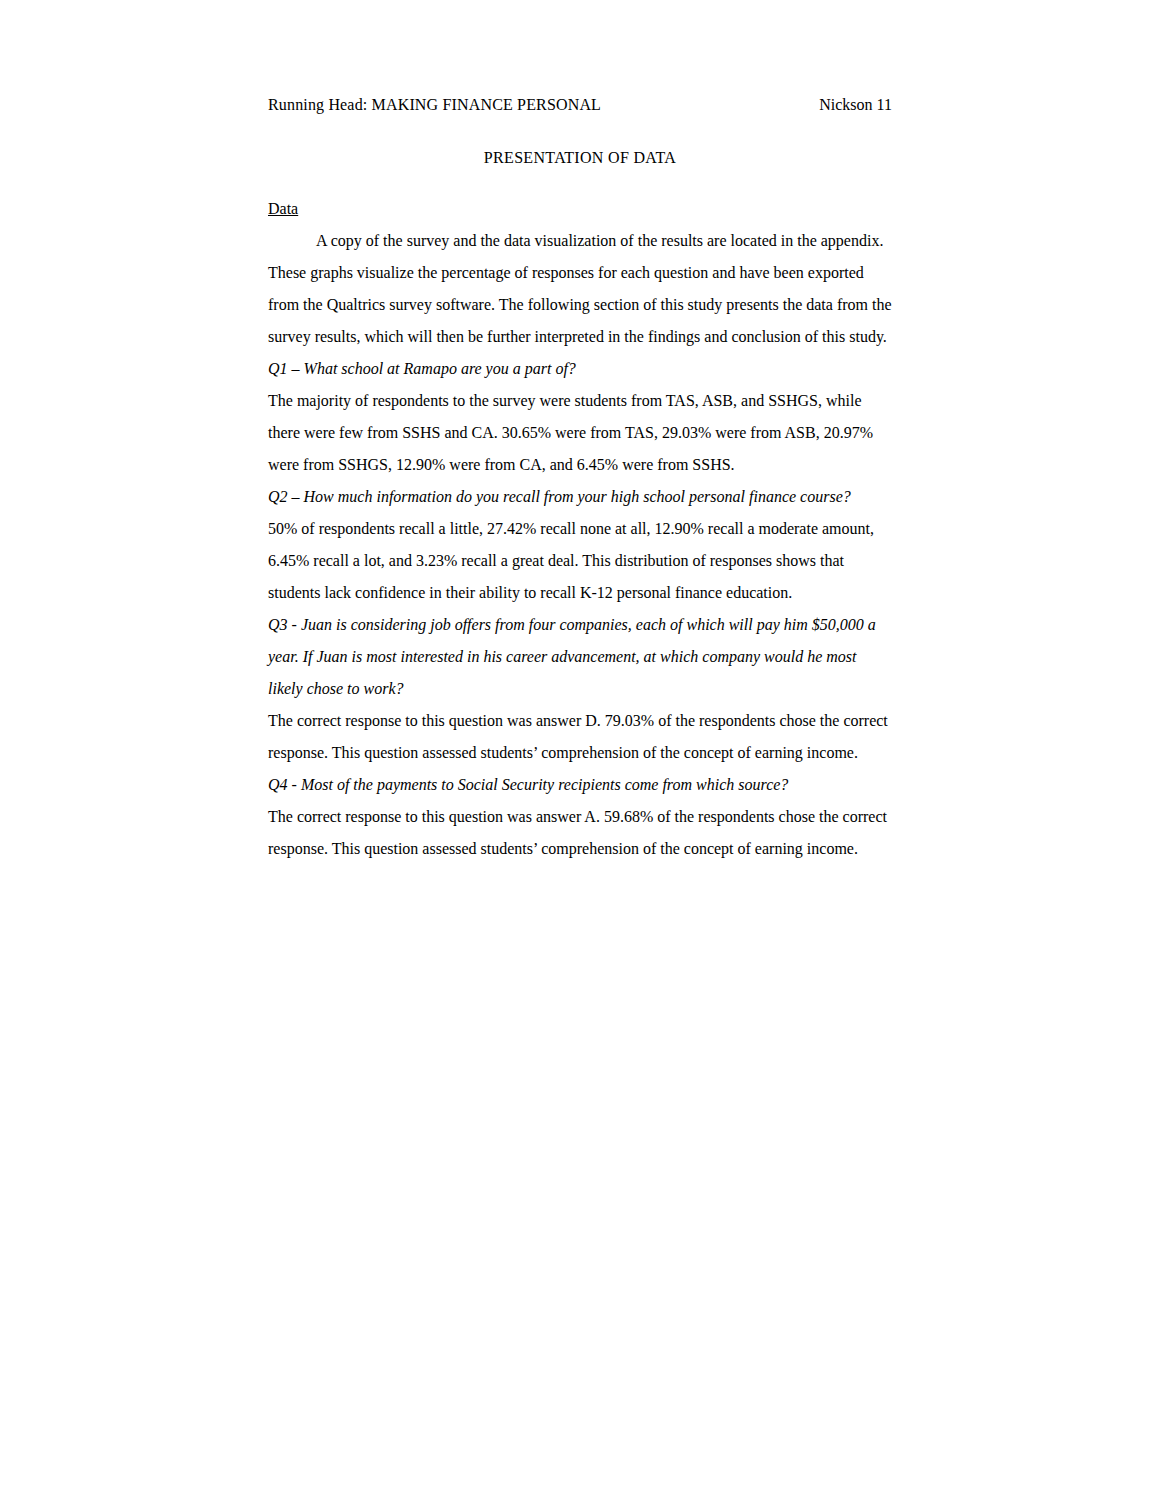Running Head: MAKING FINANCE PERSONAL Nickson 11
PRESENTATION OF DATA
Data
A copy of the survey and the data visualization of the results are located in the appendix. These graphs visualize the percentage of responses for each question and have been exported from the Qualtrics survey software. The following section of this study presents the data from the survey results, which will then be further interpreted in the findings and conclusion of this study.
Q1 – What school at Ramapo are you a part of?
The majority of respondents to the survey were students from TAS, ASB, and SSHGS, while there were few from SSHS and CA. 30.65% were from TAS, 29.03% were from ASB, 20.97% were from SSHGS, 12.90% were from CA, and 6.45% were from SSHS.
Q2 – How much information do you recall from your high school personal finance course?
50% of respondents recall a little, 27.42% recall none at all, 12.90% recall a moderate amount, 6.45% recall a lot, and 3.23% recall a great deal. This distribution of responses shows that students lack confidence in their ability to recall K-12 personal finance education.
Q3 - Juan is considering job offers from four companies, each of which will pay him $50,000 a year. If Juan is most interested in his career advancement, at which company would he most likely chose to work?
The correct response to this question was answer D. 79.03% of the respondents chose the correct response. This question assessed students’ comprehension of the concept of earning income.
Q4 - Most of the payments to Social Security recipients come from which source?
The correct response to this question was answer A. 59.68% of the respondents chose the correct response. This question assessed students’ comprehension of the concept of earning income.